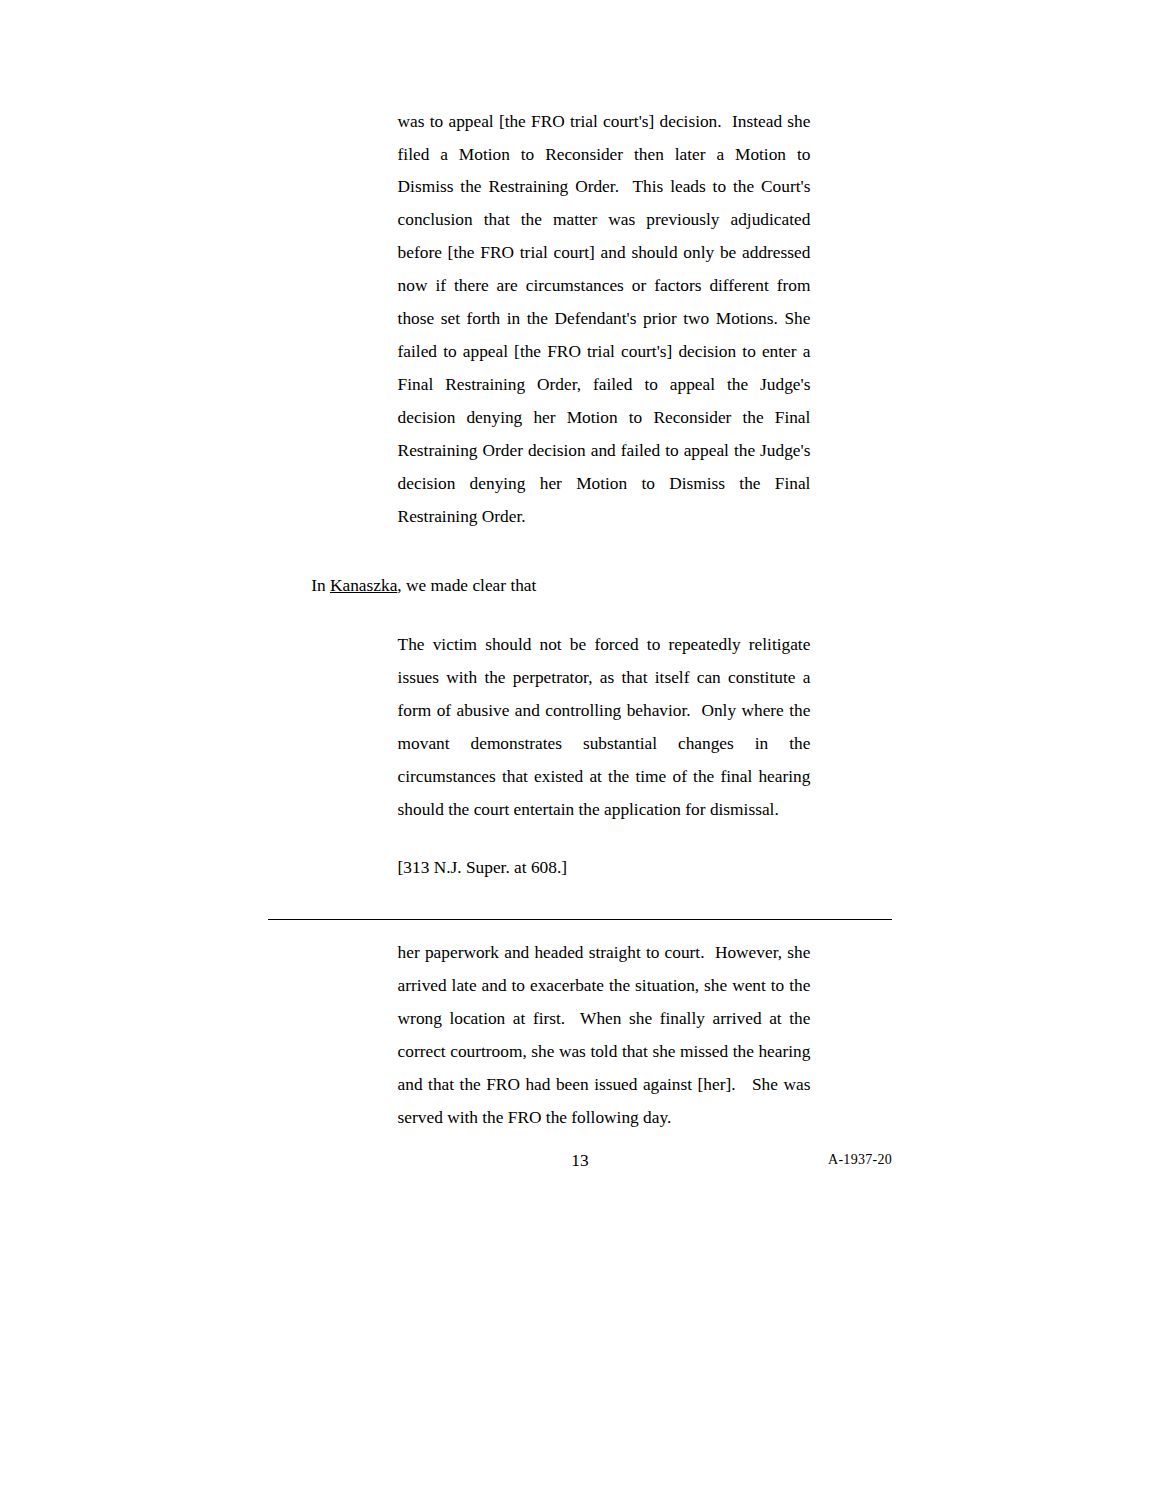was to appeal [the FRO trial court's] decision. Instead she filed a Motion to Reconsider then later a Motion to Dismiss the Restraining Order. This leads to the Court's conclusion that the matter was previously adjudicated before [the FRO trial court] and should only be addressed now if there are circumstances or factors different from those set forth in the Defendant's prior two Motions. She failed to appeal [the FRO trial court's] decision to enter a Final Restraining Order, failed to appeal the Judge's decision denying her Motion to Reconsider the Final Restraining Order decision and failed to appeal the Judge's decision denying her Motion to Dismiss the Final Restraining Order.
In Kanaszka, we made clear that
The victim should not be forced to repeatedly relitigate issues with the perpetrator, as that itself can constitute a form of abusive and controlling behavior. Only where the movant demonstrates substantial changes in the circumstances that existed at the time of the final hearing should the court entertain the application for dismissal.
[313 N.J. Super. at 608.]
her paperwork and headed straight to court. However, she arrived late and to exacerbate the situation, she went to the wrong location at first. When she finally arrived at the correct courtroom, she was told that she missed the hearing and that the FRO had been issued against [her]. She was served with the FRO the following day.
13 A-1937-20